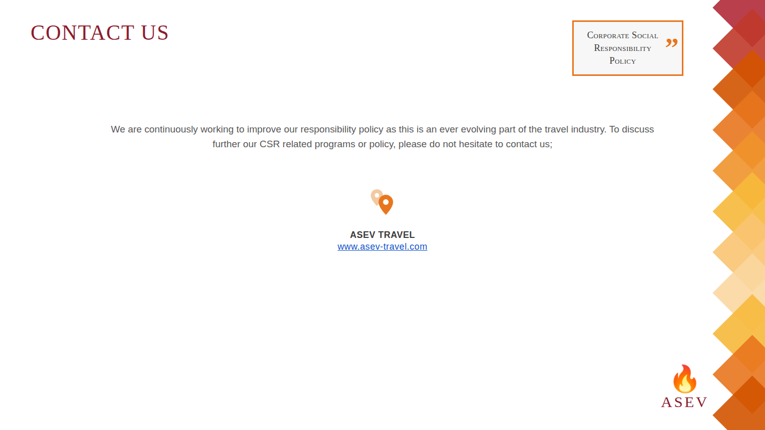Contact us
Corporate Social
Responsibility
Policy
”
We are continuously working to improve our responsibility policy as this is an ever evolving part of the travel industry. To discuss further our CSR related programs or policy, please do not hesitate to contact us;
ASEV TRAVEL www.asev-travel.com
🔥
ASEV